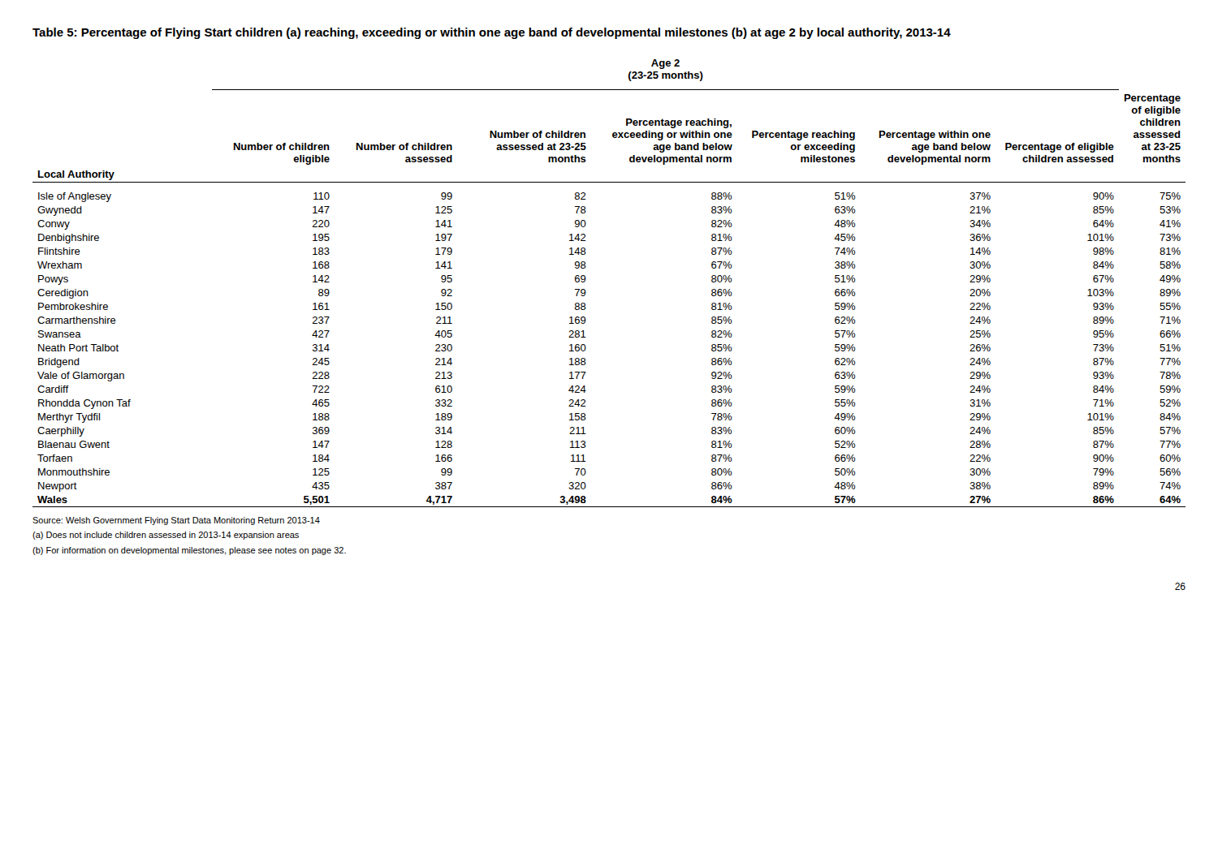Table 5: Percentage of Flying Start children (a) reaching, exceeding or within one age band of developmental milestones (b) at age 2 by local authority, 2013-14
| | Age 2 (23-25 months) |
| --- | --- |
| Number of children eligible | Number of children assessed | Number of children assessed at 23-25 months | Percentage reaching, exceeding or within one age band below developmental norm | Percentage reaching or exceeding milestones | Percentage within one age band below developmental norm | Percentage of eligible children assessed | Percentage of eligible children assessed at 23-25 months |
| Local Authority | |
| Isle of Anglesey | 110 | 99 | 82 | 88% | 51% | 37% | 90% | 75% |
| Gwynedd | 147 | 125 | 78 | 83% | 63% | 21% | 85% | 53% |
| Conwy | 220 | 141 | 90 | 82% | 48% | 34% | 64% | 41% |
| Denbighshire | 195 | 197 | 142 | 81% | 45% | 36% | 101% | 73% |
| Flintshire | 183 | 179 | 148 | 87% | 74% | 14% | 98% | 81% |
| Wrexham | 168 | 141 | 98 | 67% | 38% | 30% | 84% | 58% |
| Powys | 142 | 95 | 69 | 80% | 51% | 29% | 67% | 49% |
| Ceredigion | 89 | 92 | 79 | 86% | 66% | 20% | 103% | 89% |
| Pembrokeshire | 161 | 150 | 88 | 81% | 59% | 22% | 93% | 55% |
| Carmarthenshire | 237 | 211 | 169 | 85% | 62% | 24% | 89% | 71% |
| Swansea | 427 | 405 | 281 | 82% | 57% | 25% | 95% | 66% |
| Neath Port Talbot | 314 | 230 | 160 | 85% | 59% | 26% | 73% | 51% |
| Bridgend | 245 | 214 | 188 | 86% | 62% | 24% | 87% | 77% |
| Vale of Glamorgan | 228 | 213 | 177 | 92% | 63% | 29% | 93% | 78% |
| Cardiff | 722 | 610 | 424 | 83% | 59% | 24% | 84% | 59% |
| Rhondda Cynon Taf | 465 | 332 | 242 | 86% | 55% | 31% | 71% | 52% |
| Merthyr Tydfil | 188 | 189 | 158 | 78% | 49% | 29% | 101% | 84% |
| Caerphilly | 369 | 314 | 211 | 83% | 60% | 24% | 85% | 57% |
| Blaenau Gwent | 147 | 128 | 113 | 81% | 52% | 28% | 87% | 77% |
| Torfaen | 184 | 166 | 111 | 87% | 66% | 22% | 90% | 60% |
| Monmouthshire | 125 | 99 | 70 | 80% | 50% | 30% | 79% | 56% |
| Newport | 435 | 387 | 320 | 86% | 48% | 38% | 89% | 74% |
| Wales | 5,501 | 4,717 | 3,498 | 84% | 57% | 27% | 86% | 64% |
Source: Welsh Government Flying Start Data Monitoring Return 2013-14
(a) Does not include children assessed in 2013-14 expansion areas
(b) For information on developmental milestones, please see notes on page 32.
26